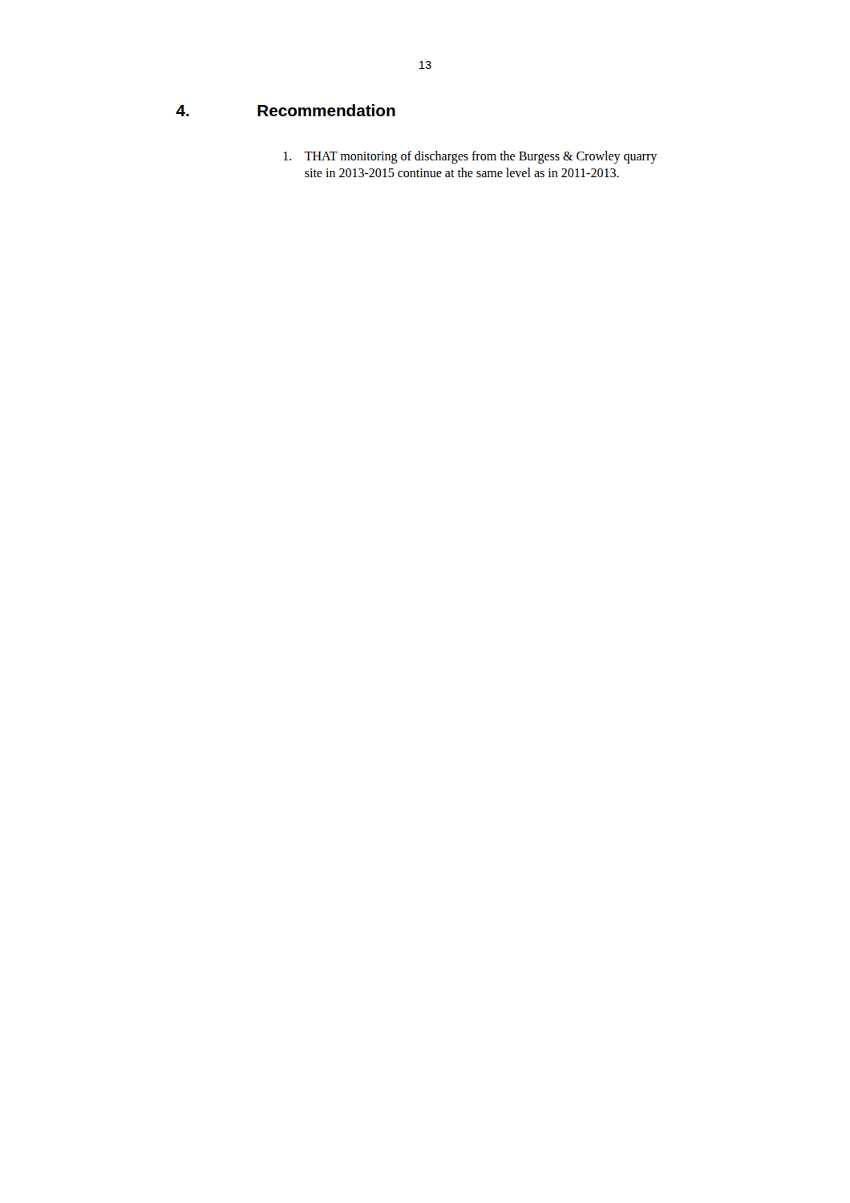13
4. Recommendation
THAT monitoring of discharges from the Burgess & Crowley quarry site in 2013-2015 continue at the same level as in 2011-2013.